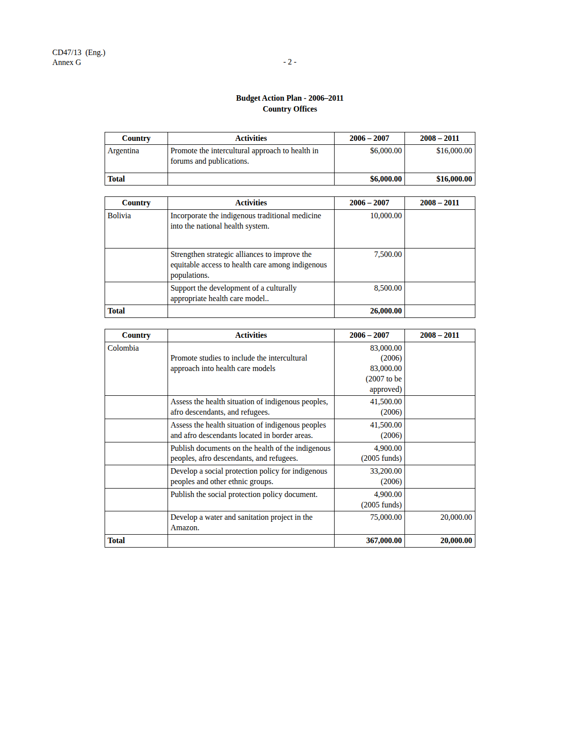CD47/13 (Eng.)
Annex G
- 2 -
Budget Action Plan - 2006–2011
Country Offices
| Country | Activities | 2006 – 2007 | 2008 – 2011 |
| --- | --- | --- | --- |
| Argentina | Promote the intercultural approach to health in forums and publications. | $6,000.00 | $16,000.00 |
| Total | | $6,000.00 | $16,000.00 |
| Country | Activities | 2006 – 2007 | 2008 – 2011 |
| --- | --- | --- | --- |
| Bolivia | Incorporate the indigenous traditional medicine into the national health system. | 10,000.00 | |
| | Strengthen strategic alliances to improve the equitable access to health care among indigenous populations. | 7,500.00 | |
| | Support the development of a culturally appropriate health care model.. | 8,500.00 | |
| Total | | 26,000.00 | |
| Country | Activities | 2006 – 2007 | 2008 – 2011 |
| --- | --- | --- | --- |
| Colombia | Promote studies to include the intercultural approach into health care models | 83,000.00 (2006) 83,000.00 (2007 to be approved) | |
| | Assess the health situation of indigenous peoples, afro descendants, and refugees. | 41,500.00 (2006) | |
| | Assess the health situation of indigenous peoples and afro descendants located in border areas. | 41,500.00 (2006) | |
| | Publish documents on the health of the indigenous peoples, afro descendants, and refugees. | 4,900.00 (2005 funds) | |
| | Develop a social protection policy for indigenous peoples and other ethnic groups. | 33,200.00 (2006) | |
| | Publish the social protection policy document. | 4,900.00 (2005 funds) | |
| | Develop a water and sanitation project in the Amazon. | 75,000.00 | 20,000.00 |
| Total | | 367,000.00 | 20,000.00 |